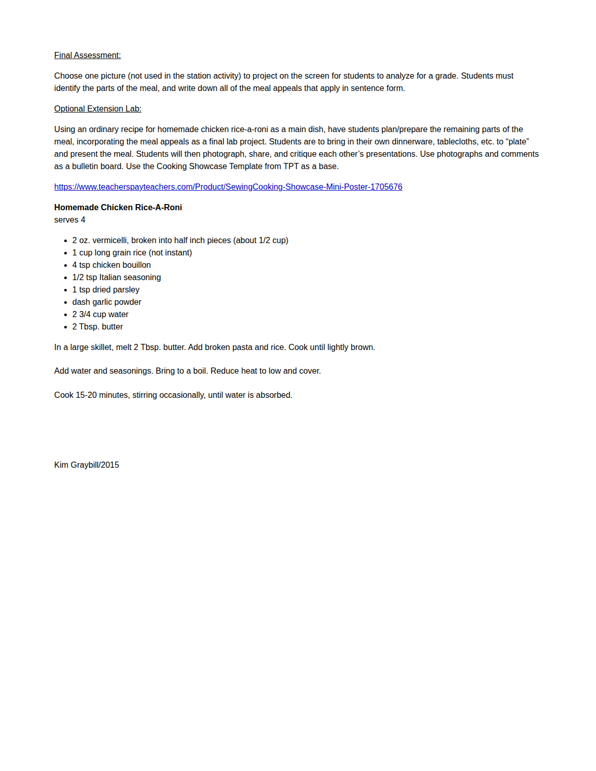Final Assessment:
Choose one picture (not used in the station activity) to project on the screen for students to analyze for a grade. Students must identify the parts of the meal, and write down all of the meal appeals that apply in sentence form.
Optional Extension Lab:
Using an ordinary recipe for homemade chicken rice-a-roni as a main dish, have students plan/prepare the remaining parts of the meal, incorporating the meal appeals as a final lab project. Students are to bring in their own dinnerware, tablecloths, etc. to “plate” and present the meal. Students will then photograph, share, and critique each other’s presentations. Use photographs and comments as a bulletin board. Use the Cooking Showcase Template from TPT as a base.
https://www.teacherspayteachers.com/Product/SewingCooking-Showcase-Mini-Poster-1705676
Homemade Chicken Rice-A-Roni
serves 4
2 oz. vermicelli, broken into half inch pieces (about 1/2 cup)
1 cup long grain rice (not instant)
4 tsp chicken bouillon
1/2 tsp Italian seasoning
1 tsp dried parsley
dash garlic powder
2 3/4 cup water
2 Tbsp. butter
In a large skillet, melt 2 Tbsp. butter. Add broken pasta and rice. Cook until lightly brown.
Add water and seasonings. Bring to a boil. Reduce heat to low and cover.
Cook 15-20 minutes, stirring occasionally, until water is absorbed.
Kim Graybill/2015